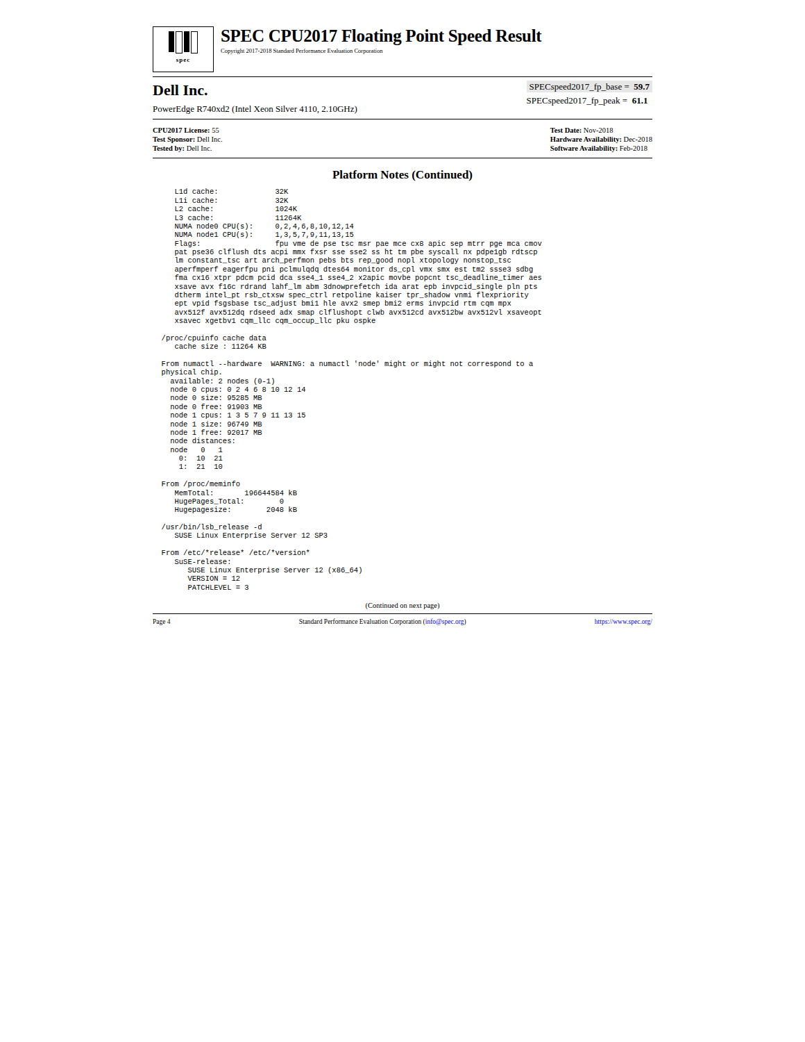spec
SPEC CPU2017 Floating Point Speed Result
Copyright 2017-2018 Standard Performance Evaluation Corporation
Dell Inc.
PowerEdge R740xd2 (Intel Xeon Silver 4110, 2.10GHz)
SPECspeed2017_fp_base = 59.7
SPECspeed2017_fp_peak = 61.1
CPU2017 License: 55
Test Sponsor: Dell Inc.
Tested by: Dell Inc.
Test Date: Nov-2018
Hardware Availability: Dec-2018
Software Availability: Feb-2018
Platform Notes (Continued)
     L1d cache:             32K
     L1i cache:             32K
     L2 cache:              1024K
     L3 cache:              11264K
     NUMA node0 CPU(s):     0,2,4,6,8,10,12,14
     NUMA node1 CPU(s):     1,3,5,7,9,11,13,15
     Flags:                 fpu vme de pse tsc msr pae mce cx8 apic sep mtrr pge mca cmov
     pat pse36 clflush dts acpi mmx fxsr sse sse2 ss ht tm pbe syscall nx pdpe1gb rdtscp
     lm constant_tsc art arch_perfmon pebs bts rep_good nopl xtopology nonstop_tsc
     aperfmperf eagerfpu pni pclmulqdq dtes64 monitor ds_cpl vmx smx est tm2 ssse3 sdbg
     fma cx16 xtpr pdcm pcid dca sse4_1 sse4_2 x2apic movbe popcnt tsc_deadline_timer aes
     xsave avx f16c rdrand lahf_lm abm 3dnowprefetch ida arat epb invpcid_single pln pts
     dtherm intel_pt rsb_ctxsw spec_ctrl retpoline kaiser tpr_shadow vnmi flexpriority
     ept vpid fsgsbase tsc_adjust bmi1 hle avx2 smep bmi2 erms invpcid rtm cqm mpx
     avx512f avx512dq rdseed adx smap clflushopt clwb avx512cd avx512bw avx512vl xsaveopt
     xsavec xgetbv1 cqm_llc cqm_occup_llc pku ospke

  /proc/cpuinfo cache data
     cache size : 11264 KB

  From numactl --hardware  WARNING: a numactl 'node' might or might not correspond to a
  physical chip.
    available: 2 nodes (0-1)
    node 0 cpus: 0 2 4 6 8 10 12 14
    node 0 size: 95285 MB
    node 0 free: 91903 MB
    node 1 cpus: 1 3 5 7 9 11 13 15
    node 1 size: 96749 MB
    node 1 free: 92017 MB
    node distances:
    node   0   1
      0:  10  21
      1:  21  10

  From /proc/meminfo
     MemTotal:       196644584 kB
     HugePages_Total:        0
     Hugepagesize:        2048 kB

  /usr/bin/lsb_release -d
     SUSE Linux Enterprise Server 12 SP3

  From /etc/*release* /etc/*version*
     SuSE-release:
        SUSE Linux Enterprise Server 12 (x86_64)
        VERSION = 12
        PATCHLEVEL = 3
(Continued on next page)
Page 4
Standard Performance Evaluation Corporation (info@spec.org)
https://www.spec.org/